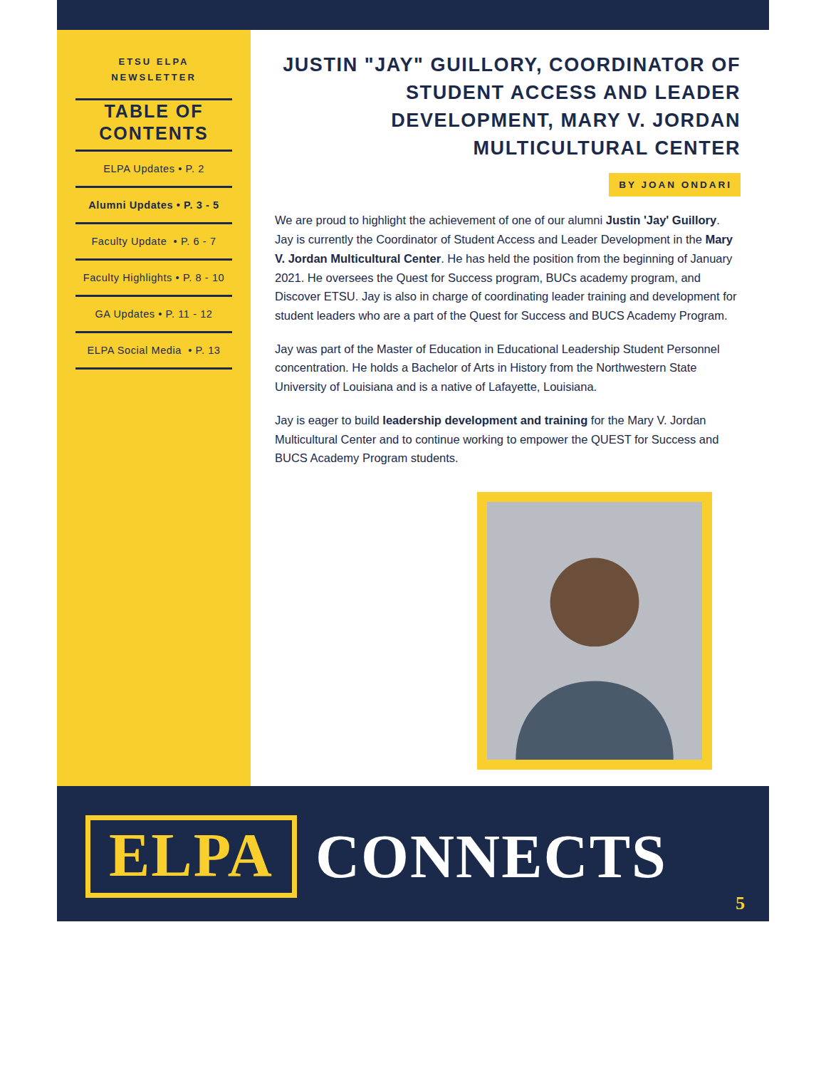ETSU ELPA
NEWSLETTER
TABLE OF
CONTENTS
ELPA Updates • P. 2
Alumni Updates • P. 3 - 5
Faculty Update • P. 6 - 7
Faculty Highlights • P. 8 - 10
GA Updates • P. 11 - 12
ELPA Social Media • P. 13
Justin "Jay" Guillory, Coordinator of Student Access and Leader Development, Mary V. Jordan Multicultural Center
BY JOAN ONDARI
We are proud to highlight the achievement of one of our alumni Justin 'Jay' Guillory. Jay is currently the Coordinator of Student Access and Leader Development in the Mary V. Jordan Multicultural Center. He has held the position from the beginning of January 2021. He oversees the Quest for Success program, BUCs academy program, and Discover ETSU. Jay is also in charge of coordinating leader training and development for student leaders who are a part of the Quest for Success and BUCS Academy Program.
Jay was part of the Master of Education in Educational Leadership Student Personnel concentration. He holds a Bachelor of Arts in History from the Northwestern State University of Louisiana and is a native of Lafayette, Louisiana.
Jay is eager to build leadership development and training for the Mary V. Jordan Multicultural Center and to continue working to empower the QUEST for Success and BUCS Academy Program students.
Justin "Jay" Guillory, Coordinator of Student Access and Leader Development.
ELPA
CONNECTS
5